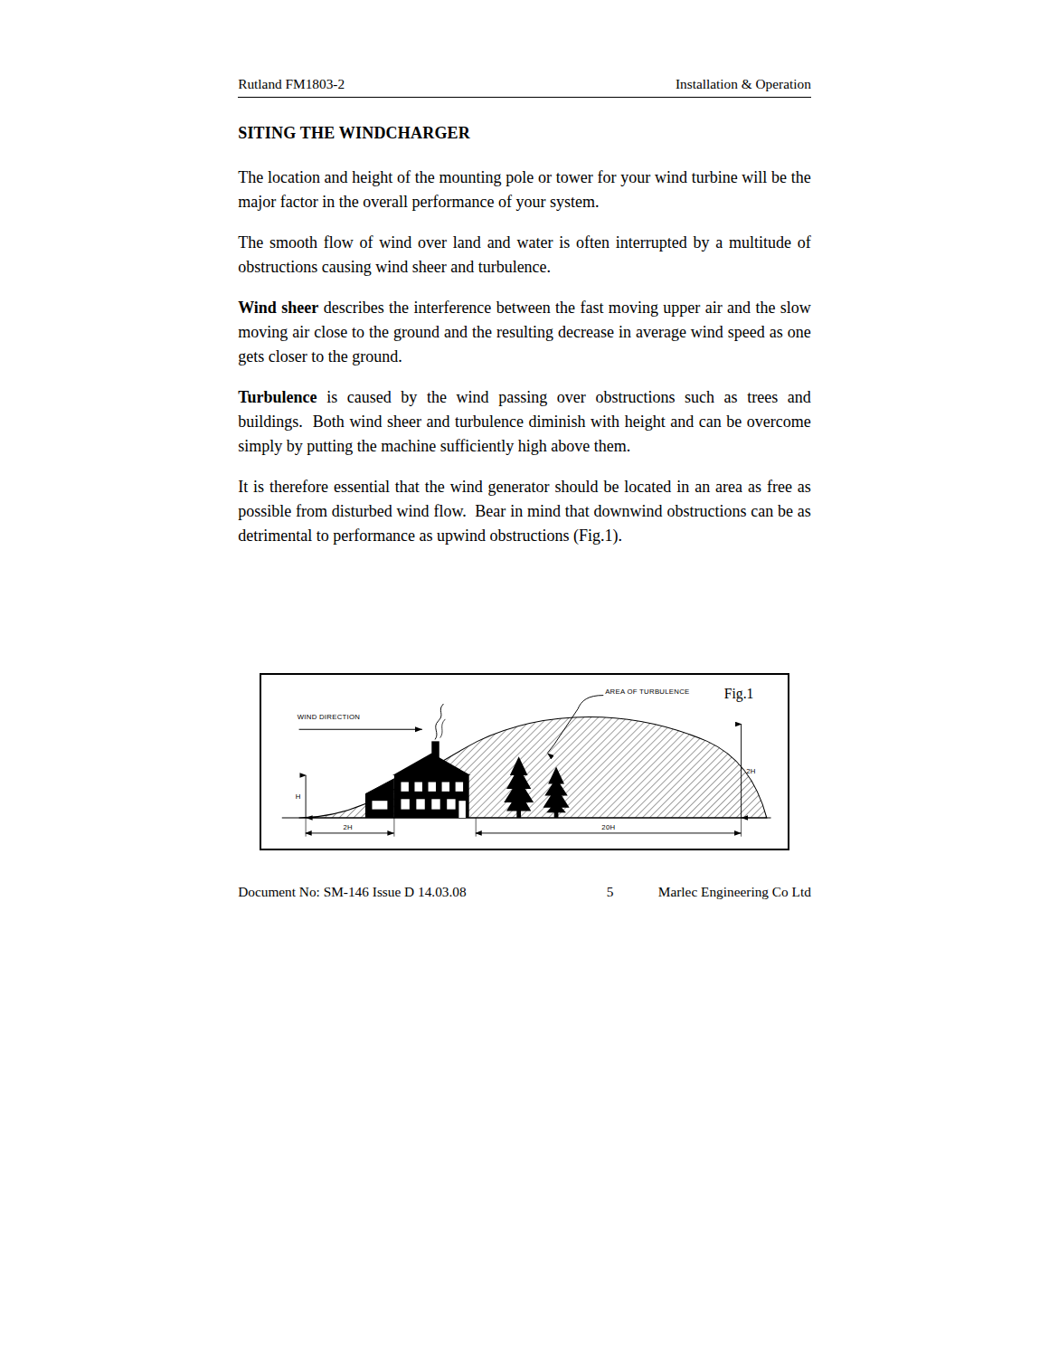Rutland FM1803-2 Installation & Operation
SITING THE WINDCHARGER
The location and height of the mounting pole or tower for your wind turbine will be the major factor in the overall performance of your system.
The smooth flow of wind over land and water is often interrupted by a multitude of obstructions causing wind sheer and turbulence.
Wind sheer describes the interference between the fast moving upper air and the slow moving air close to the ground and the resulting decrease in average wind speed as one gets closer to the ground.
Turbulence is caused by the wind passing over obstructions such as trees and buildings. Both wind sheer and turbulence diminish with height and can be overcome simply by putting the machine sufficiently high above them.
It is therefore essential that the wind generator should be located in an area as free as possible from disturbed wind flow. Bear in mind that downwind obstructions can be as detrimental to performance as upwind obstructions (Fig.1).
WIND DIRECTION AREA OF TURBULENCE Fig.1 H 2H 2H 20H
Document No: SM-146 Issue D 14.03.08 5 Marlec Engineering Co Ltd